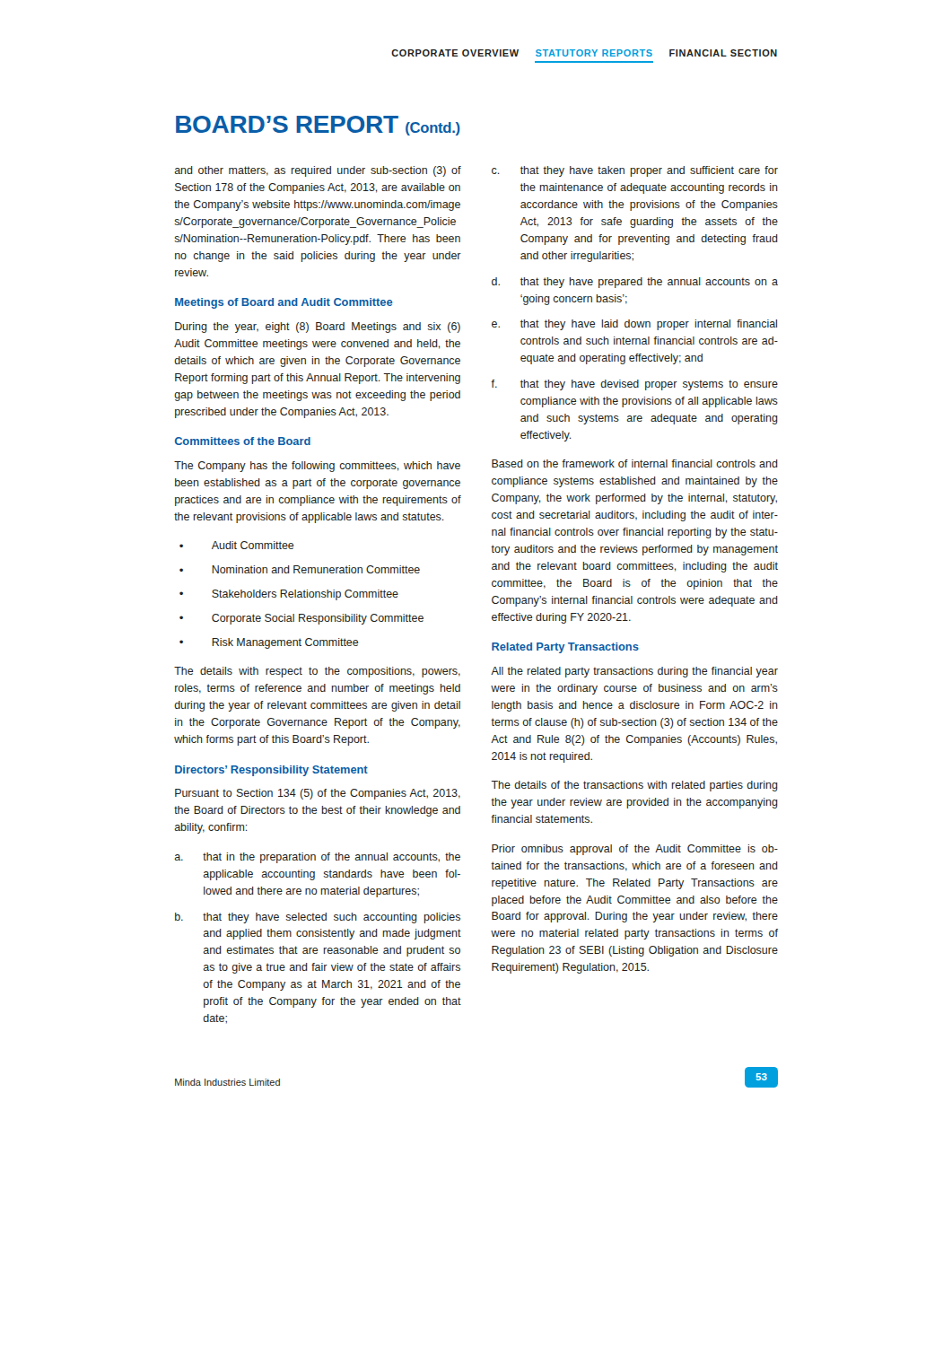CORPORATE OVERVIEW STATUTORY REPORTS FINANCIAL SECTION
BOARD’S REPORT (Contd.)
and other matters, as required under sub-section (3) of Section 178 of the Companies Act, 2013, are available on the Company’s website https://www.unominda.com/images/Corporate_governance/Corporate_Governance_Policies/Nomination--Remuneration-Policy.pdf. There has been no change in the said policies during the year under review.
Meetings of Board and Audit Committee
During the year, eight (8) Board Meetings and six (6) Audit Committee meetings were convened and held, the details of which are given in the Corporate Governance Report forming part of this Annual Report. The intervening gap between the meetings was not exceeding the period prescribed under the Companies Act, 2013.
Committees of the Board
The Company has the following committees, which have been established as a part of the corporate governance practices and are in compliance with the requirements of the relevant provisions of applicable laws and statutes.
Audit Committee
Nomination and Remuneration Committee
Stakeholders Relationship Committee
Corporate Social Responsibility Committee
Risk Management Committee
The details with respect to the compositions, powers, roles, terms of reference and number of meetings held during the year of relevant committees are given in detail in the Corporate Governance Report of the Company, which forms part of this Board’s Report.
Directors’ Responsibility Statement
Pursuant to Section 134 (5) of the Companies Act, 2013, the Board of Directors to the best of their knowledge and ability, confirm:
that in the preparation of the annual accounts, the applicable accounting standards have been followed and there are no material departures;
that they have selected such accounting policies and applied them consistently and made judgment and estimates that are reasonable and prudent so as to give a true and fair view of the state of affairs of the Company as at March 31, 2021 and of the profit of the Company for the year ended on that date;
that they have taken proper and sufficient care for the maintenance of adequate accounting records in accordance with the provisions of the Companies Act, 2013 for safe guarding the assets of the Company and for preventing and detecting fraud and other irregularities;
that they have prepared the annual accounts on a ‘going concern basis’;
that they have laid down proper internal financial controls and such internal financial controls are adequate and operating effectively; and
that they have devised proper systems to ensure compliance with the provisions of all applicable laws and such systems are adequate and operating effectively.
Based on the framework of internal financial controls and compliance systems established and maintained by the Company, the work performed by the internal, statutory, cost and secretarial auditors, including the audit of internal financial controls over financial reporting by the statutory auditors and the reviews performed by management and the relevant board committees, including the audit committee, the Board is of the opinion that the Company’s internal financial controls were adequate and effective during FY 2020-21.
Related Party Transactions
All the related party transactions during the financial year were in the ordinary course of business and on arm’s length basis and hence a disclosure in Form AOC-2 in terms of clause (h) of sub-section (3) of section 134 of the Act and Rule 8(2) of the Companies (Accounts) Rules, 2014 is not required.
The details of the transactions with related parties during the year under review are provided in the accompanying financial statements.
Prior omnibus approval of the Audit Committee is obtained for the transactions, which are of a foreseen and repetitive nature. The Related Party Transactions are placed before the Audit Committee and also before the Board for approval. During the year under review, there were no material related party transactions in terms of Regulation 23 of SEBI (Listing Obligation and Disclosure Requirement) Regulation, 2015.
Minda Industries Limited
53